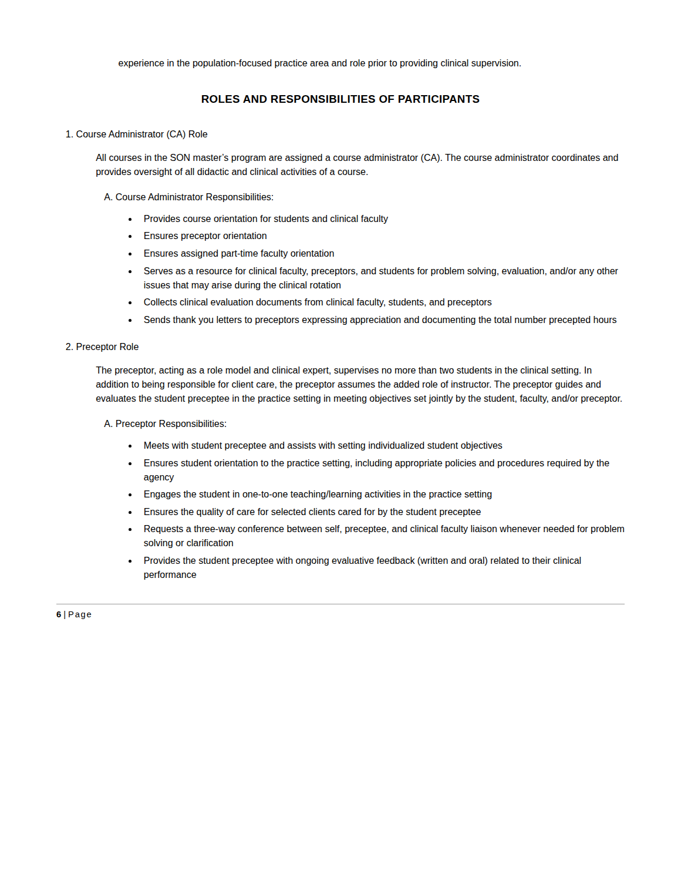experience in the population-focused practice area and role prior to providing clinical supervision.
ROLES AND RESPONSIBILITIES OF PARTICIPANTS
Course Administrator (CA) Role
All courses in the SON master’s program are assigned a course administrator (CA). The course administrator coordinates and provides oversight of all didactic and clinical activities of a course.
Course Administrator Responsibilities:
Provides course orientation for students and clinical faculty
Ensures preceptor orientation
Ensures assigned part-time faculty orientation
Serves as a resource for clinical faculty, preceptors, and students for problem solving, evaluation, and/or any other issues that may arise during the clinical rotation
Collects clinical evaluation documents from clinical faculty, students, and preceptors
Sends thank you letters to preceptors expressing appreciation and documenting the total number precepted hours
Preceptor Role
The preceptor, acting as a role model and clinical expert, supervises no more than two students in the clinical setting. In addition to being responsible for client care, the preceptor assumes the added role of instructor. The preceptor guides and evaluates the student preceptee in the practice setting in meeting objectives set jointly by the student, faculty, and/or preceptor.
Preceptor Responsibilities:
Meets with student preceptee and assists with setting individualized student objectives
Ensures student orientation to the practice setting, including appropriate policies and procedures required by the agency
Engages the student in one-to-one teaching/learning activities in the practice setting
Ensures the quality of care for selected clients cared for by the student preceptee
Requests a three-way conference between self, preceptee, and clinical faculty liaison whenever needed for problem solving or clarification
Provides the student preceptee with ongoing evaluative feedback (written and oral) related to their clinical performance
6 | Page